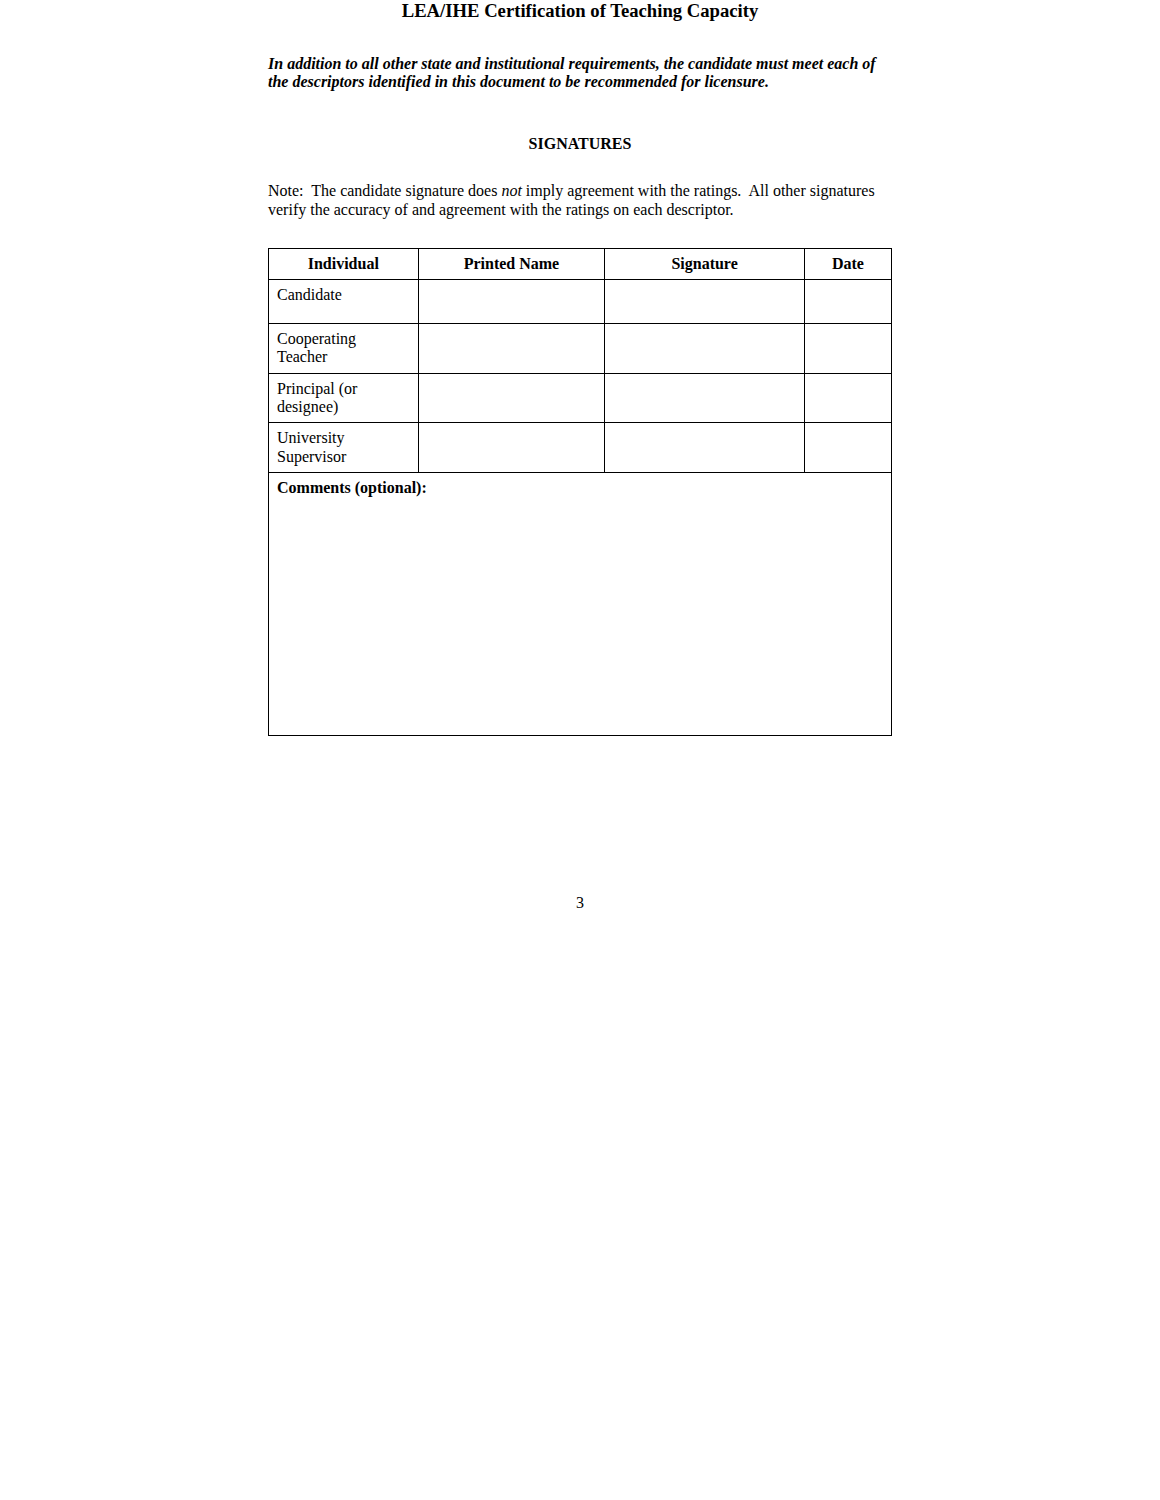LEA/IHE Certification of Teaching Capacity
In addition to all other state and institutional requirements, the candidate must meet each of the descriptors identified in this document to be recommended for licensure.
SIGNATURES
Note: The candidate signature does not imply agreement with the ratings. All other signatures verify the accuracy of and agreement with the ratings on each descriptor.
| Individual | Printed Name | Signature | Date |
| --- | --- | --- | --- |
| Candidate | | | |
| Cooperating Teacher | | | |
| Principal (or designee) | | | |
| University Supervisor | | | |
| Comments (optional): |
3